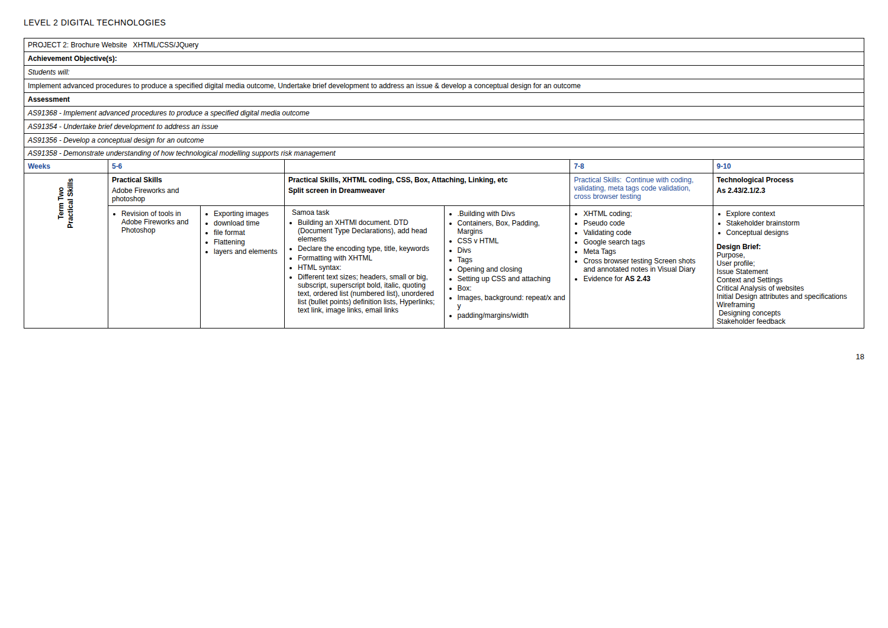LEVEL 2 DIGITAL TECHNOLOGIES
| PROJECT 2: Brochure Website XHTML/CSS/JQuery |
| Achievement Objective(s): |
| Students will: |
| Implement advanced procedures to produce a specified digital media outcome, Undertake brief development to address an issue & develop a conceptual design for an outcome |
| Assessment |
| AS91368 - Implement advanced procedures to produce a specified digital media outcome |
| AS91354 - Undertake brief development to address an issue |
| AS91356 - Develop a conceptual design for an outcome |
| AS91358 - Demonstrate understanding of how technological modelling supports risk management |
| Weeks | 5-6 | | 7-8 | 9-10 |
| Term Two Practical Skills | Practical Skills Adobe Fireworks and photoshop | Practical Skills, XHTML coding, CSS, Box, Attaching, Linking, etc Split screen in Dreamweaver | Practical Skills: Continue with coding, validating, meta tags code validation, cross browser testing | Technological Process As 2.43/2.1/2.3 |
| Revision of tools in Adobe Fireworks and Photoshop | Exporting images download time file format Flattening layers and elements | Samoa task Building an XHTMl document. DTD (Document Type Declarations), add head elements Declare the encoding type, title, keywords Formatting with XHTML HTML syntax: Different text sizes; headers, small or big, subscript, superscript bold, italic, quoting text, ordered list (numbered list), unordered list (bullet points) definition lists, Hyperlinks; text link, image links, email links | .Building with Divs Containers, Box, Padding, Margins CSS v HTML Divs Tags Opening and closing Setting up CSS and attaching Box: Images, background: repeat/x and y padding/margins/width | XHTML coding; Pseudo code Validating code Google search tags Meta Tags Cross browser testing Screen shots and annotated notes in Visual Diary Evidence for AS 2.43 | Explore context Stakeholder brainstorm Conceptual designs Design Brief: Purpose, User profile; Issue Statement Context and Settings Critical Analysis of websites Initial Design attributes and specifications Wireframing Designing concepts Stakeholder feedback |
18